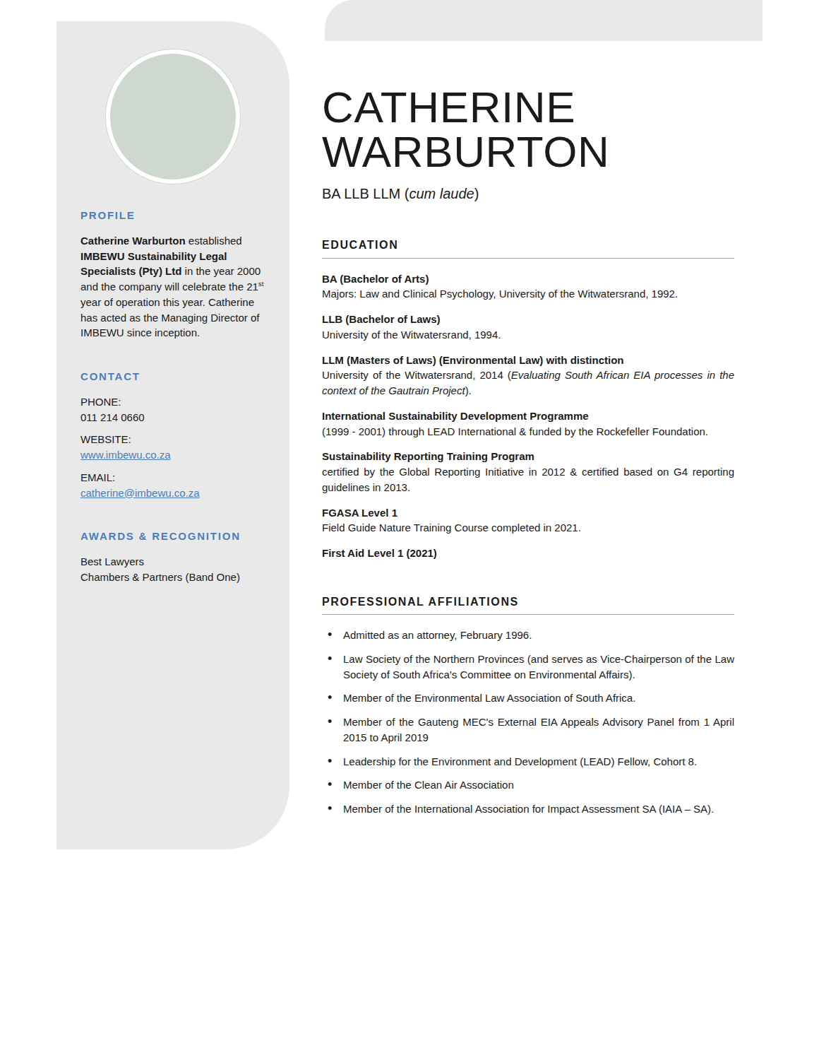Profile
Catherine Warburton established IMBEWU Sustainability Legal Specialists (Pty) Ltd in the year 2000 and the company will celebrate the 21st year of operation this year. Catherine has acted as the Managing Director of IMBEWU since inception.
Contact
PHONE:
011 214 0660
WEBSITE:
www.imbewu.co.za
EMAIL:
catherine@imbewu.co.za
Awards & Recognition
Best Lawyers
Chambers & Partners (Band One)
Catherine
Warburton
BA LLB LLM (cum laude)
Education
BA (Bachelor of Arts)
Majors: Law and Clinical Psychology, University of the Witwatersrand, 1992.
LLB (Bachelor of Laws)
University of the Witwatersrand, 1994.
LLM (Masters of Laws) (Environmental Law) with distinction
University of the Witwatersrand, 2014 (Evaluating South African EIA processes in the context of the Gautrain Project).
International Sustainability Development Programme
(1999 - 2001) through LEAD International & funded by the Rockefeller Foundation.
Sustainability Reporting Training Program
certified by the Global Reporting Initiative in 2012 & certified based on G4 reporting guidelines in 2013.
FGASA Level 1
Field Guide Nature Training Course completed in 2021.
First Aid Level 1 (2021)
Professional Affiliations
Admitted as an attorney, February 1996.
Law Society of the Northern Provinces (and serves as Vice-Chairperson of the Law Society of South Africa's Committee on Environmental Affairs).
Member of the Environmental Law Association of South Africa.
Member of the Gauteng MEC's External EIA Appeals Advisory Panel from 1 April 2015 to April 2019
Leadership for the Environment and Development (LEAD) Fellow, Cohort 8.
Member of the Clean Air Association
Member of the International Association for Impact Assessment SA (IAIA – SA).